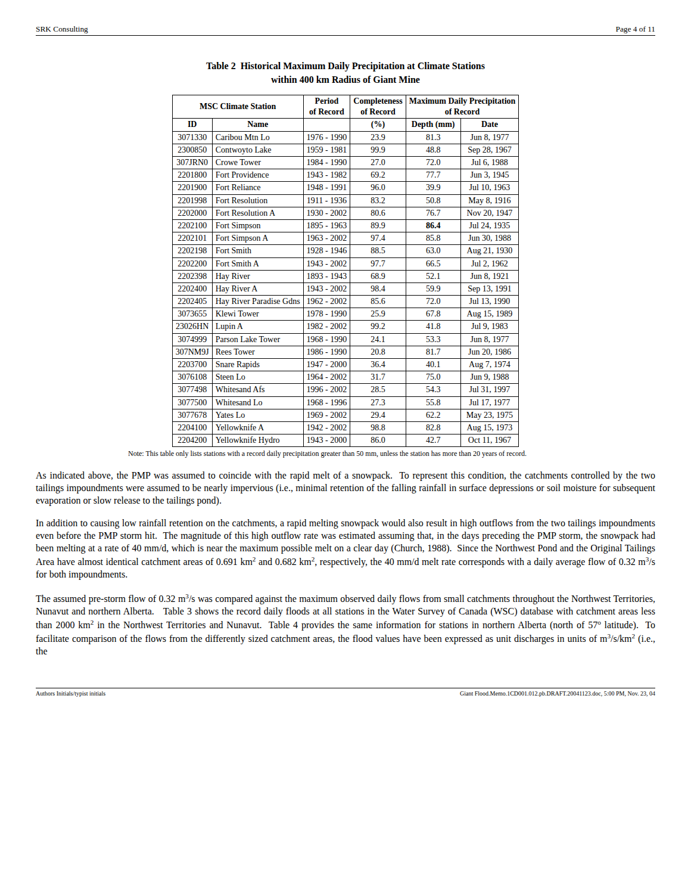SRK Consulting
Page 4 of 11
Table 2 Historical Maximum Daily Precipitation at Climate Stations
within 400 km Radius of Giant Mine
| MSC Climate Station | Period of Record | Completeness of Record | Maximum Daily Precipitation of Record |
| --- | --- | --- | --- |
| ID | Name | | (%) | Depth (mm) | Date |
| 3071330 | Caribou Mtn Lo | 1976 - 1990 | 23.9 | 81.3 | Jun 8, 1977 |
| 2300850 | Contwoyto Lake | 1959 - 1981 | 99.9 | 48.8 | Sep 28, 1967 |
| 307JRN0 | Crowe Tower | 1984 - 1990 | 27.0 | 72.0 | Jul 6, 1988 |
| 2201800 | Fort Providence | 1943 - 1982 | 69.2 | 77.7 | Jun 3, 1945 |
| 2201900 | Fort Reliance | 1948 - 1991 | 96.0 | 39.9 | Jul 10, 1963 |
| 2201998 | Fort Resolution | 1911 - 1936 | 83.2 | 50.8 | May 8, 1916 |
| 2202000 | Fort Resolution A | 1930 - 2002 | 80.6 | 76.7 | Nov 20, 1947 |
| 2202100 | Fort Simpson | 1895 - 1963 | 89.9 | 86.4 | Jul 24, 1935 |
| 2202101 | Fort Simpson A | 1963 - 2002 | 97.4 | 85.8 | Jun 30, 1988 |
| 2202198 | Fort Smith | 1928 - 1946 | 88.5 | 63.0 | Aug 21, 1930 |
| 2202200 | Fort Smith A | 1943 - 2002 | 97.7 | 66.5 | Jul 2, 1962 |
| 2202398 | Hay River | 1893 - 1943 | 68.9 | 52.1 | Jun 8, 1921 |
| 2202400 | Hay River A | 1943 - 2002 | 98.4 | 59.9 | Sep 13, 1991 |
| 2202405 | Hay River Paradise Gdns | 1962 - 2002 | 85.6 | 72.0 | Jul 13, 1990 |
| 3073655 | Klewi Tower | 1978 - 1990 | 25.9 | 67.8 | Aug 15, 1989 |
| 23026HN | Lupin A | 1982 - 2002 | 99.2 | 41.8 | Jul 9, 1983 |
| 3074999 | Parson Lake Tower | 1968 - 1990 | 24.1 | 53.3 | Jun 8, 1977 |
| 307NM9J | Rees Tower | 1986 - 1990 | 20.8 | 81.7 | Jun 20, 1986 |
| 2203700 | Snare Rapids | 1947 - 2000 | 36.4 | 40.1 | Aug 7, 1974 |
| 3076108 | Steen Lo | 1964 - 2002 | 31.7 | 75.0 | Jun 9, 1988 |
| 3077498 | Whitesand Afs | 1996 - 2002 | 28.5 | 54.3 | Jul 31, 1997 |
| 3077500 | Whitesand Lo | 1968 - 1996 | 27.3 | 55.8 | Jul 17, 1977 |
| 3077678 | Yates Lo | 1969 - 2002 | 29.4 | 62.2 | May 23, 1975 |
| 2204100 | Yellowknife A | 1942 - 2002 | 98.8 | 82.8 | Aug 15, 1973 |
| 2204200 | Yellowknife Hydro | 1943 - 2000 | 86.0 | 42.7 | Oct 11, 1967 |
Note: This table only lists stations with a record daily precipitation greater than 50 mm, unless the station has more than 20 years of record.
As indicated above, the PMP was assumed to coincide with the rapid melt of a snowpack. To represent this condition, the catchments controlled by the two tailings impoundments were assumed to be nearly impervious (i.e., minimal retention of the falling rainfall in surface depressions or soil moisture for subsequent evaporation or slow release to the tailings pond).
In addition to causing low rainfall retention on the catchments, a rapid melting snowpack would also result in high outflows from the two tailings impoundments even before the PMP storm hit. The magnitude of this high outflow rate was estimated assuming that, in the days preceding the PMP storm, the snowpack had been melting at a rate of 40 mm/d, which is near the maximum possible melt on a clear day (Church, 1988). Since the Northwest Pond and the Original Tailings Area have almost identical catchment areas of 0.691 km2 and 0.682 km2, respectively, the 40 mm/d melt rate corresponds with a daily average flow of 0.32 m3/s for both impoundments.
The assumed pre-storm flow of 0.32 m3/s was compared against the maximum observed daily flows from small catchments throughout the Northwest Territories, Nunavut and northern Alberta. Table 3 shows the record daily floods at all stations in the Water Survey of Canada (WSC) database with catchment areas less than 2000 km2 in the Northwest Territories and Nunavut. Table 4 provides the same information for stations in northern Alberta (north of 57o latitude). To facilitate comparison of the flows from the differently sized catchment areas, the flood values have been expressed as unit discharges in units of m3/s/km2 (i.e., the
Authors Initials/typist initials
Giant Flood.Memo.1CD001.012.pb.DRAFT.20041123.doc, 5:00 PM, Nov. 23, 04